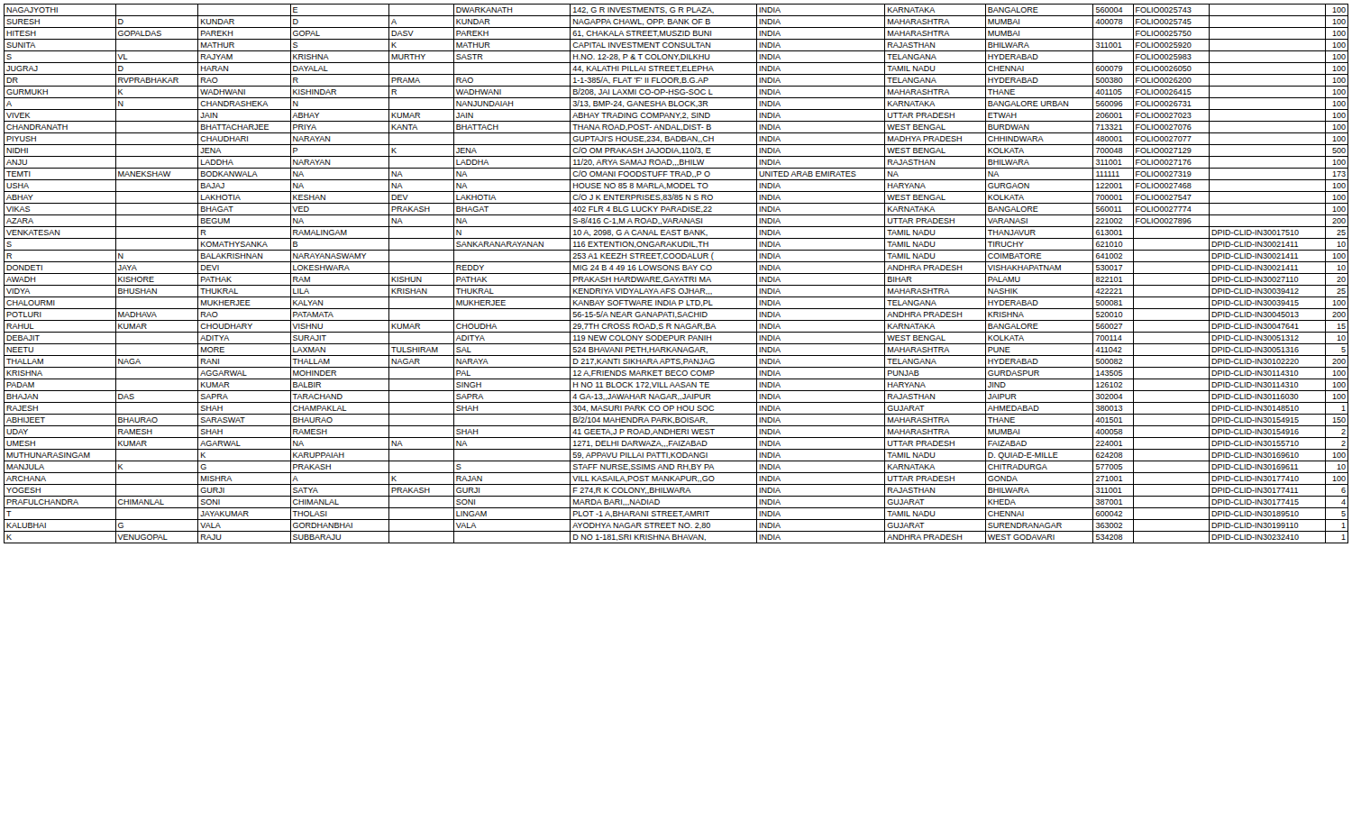| NAGAJYOTHI | | | E | | DWARKANATH | 142, G R INVESTMENTS, G R PLAZA, | INDIA | KARNATAKA | BANGALORE | 560004 | FOLIO0025743 | | 100 |
| SURESH | D | KUNDAR | D | A | KUNDAR | NAGAPPA CHAWL, OPP. BANK OF B | INDIA | MAHARASHTRA | MUMBAI | 400078 | FOLIO0025745 | | 100 |
| HITESH | GOPALDAS | PAREKH | GOPAL | DASV | PAREKH | 61, CHAKALA STREET,MUSZID BUNI | INDIA | MAHARASHTRA | MUMBAI | | FOLIO0025750 | | 100 |
| SUNITA | | MATHUR | S | K | MATHUR | CAPITAL INVESTMENT CONSULTAN | INDIA | RAJASTHAN | BHILWARA | 311001 | FOLIO0025920 | | 100 |
| S | VL | RAJYAM | KRISHNA | MURTHY | SASTR | H.NO. 12-28, P & T COLONY,DILKHU | INDIA | TELANGANA | HYDERABAD | | FOLIO0025983 | | 100 |
| JUGRAJ | D | HARAN | DAYALAL | | | 44, KALATHI PILLAI STREET,ELEPHA | INDIA | TAMIL NADU | CHENNAI | 600079 | FOLIO0026050 | | 100 |
| DR | RVPRABHAKAR | RAO | R | PRAMA | RAO | 1-1-385/A, FLAT 'F' II FLOOR,B.G.AP | INDIA | TELANGANA | HYDERABAD | 500380 | FOLIO0026200 | | 100 |
| GURMUKH | K | WADHWANI | KISHINDAR | R | WADHWANI | B/208, JAI LAXMI CO-OP-HSG-SOC L | INDIA | MAHARASHTRA | THANE | 401105 | FOLIO0026415 | | 100 |
| A | N | CHANDRASHEKA | N | | NANJUNDAIAH | 3/13, BMP-24, GANESHA BLOCK,3R | INDIA | KARNATAKA | BANGALORE URBAN | 560096 | FOLIO0026731 | | 100 |
| VIVEK | | JAIN | ABHAY | KUMAR | JAIN | ABHAY TRADING COMPANY,2, SIND | INDIA | UTTAR PRADESH | ETWAH | 206001 | FOLIO0027023 | | 100 |
| CHANDRANATH | | BHATTACHARJEE | PRIYA | KANTA | BHATTACH | THANA ROAD,POST- ANDAL,DIST- B | INDIA | WEST BENGAL | BURDWAN | 713321 | FOLIO0027076 | | 100 |
| PIYUSH | | CHAUDHARI | NARAYAN | | | GUPTAJI'S HOUSE,234, BADBAN,,CH | INDIA | MADHYA PRADESH | CHHINDWARA | 480001 | FOLIO0027077 | | 100 |
| NIDHI | | JENA | P | K | JENA | C/O OM PRAKASH JAJODIA,110/3, E | INDIA | WEST BENGAL | KOLKATA | 700048 | FOLIO0027129 | | 500 |
| ANJU | | LADDHA | NARAYAN | | LADDHA | 11/20, ARYA SAMAJ ROAD,,,BHILW | INDIA | RAJASTHAN | BHILWARA | 311001 | FOLIO0027176 | | 100 |
| TEMTI | MANEKSHAW | BODKANWALA | NA | NA | NA | C/O OMANI FOODSTUFF TRAD,,P O | UNITED ARAB EMIRATES | NA | NA | 111111 | FOLIO0027319 | | 173 |
| USHA | | BAJAJ | NA | NA | NA | HOUSE NO 85 8 MARLA,MODEL TO | INDIA | HARYANA | GURGAON | 122001 | FOLIO0027468 | | 100 |
| ABHAY | | LAKHOTIA | KESHAN | DEV | LAKHOTIA | C/O J K ENTERPRISES,83/85 N S RO | INDIA | WEST BENGAL | KOLKATA | 700001 | FOLIO0027547 | | 100 |
| VIKAS | | BHAGAT | VED | PRAKASH | BHAGAT | 402 FLR 4 BLG LUCKY PARADISE,22 | INDIA | KARNATAKA | BANGALORE | 560011 | FOLIO0027774 | | 100 |
| AZARA | | BEGUM | NA | NA | NA | S-8/416 C-1,M A ROAD,,VARANASI | INDIA | UTTAR PRADESH | VARANASI | 221002 | FOLIO0027896 | | 200 |
| VENKATESAN | | R | RAMALINGAM | | N | 10 A, 2098, G A CANAL EAST BANK, | INDIA | TAMIL NADU | THANJAVUR | 613001 | | DPID-CLID-IN30017510 | 25 |
| S | | KOMATHYSANKA | B | | SANKARANARAYANAN | 116 EXTENTION,ONGARAKUDIL,TH | INDIA | TAMIL NADU | TIRUCHY | 621010 | | DPID-CLID-IN30021411 | 10 |
| R | N | BALAKRISHNAN | NARAYANASWAMY | | | 253 A1 KEEZH STREET,COODALUR ( | INDIA | TAMIL NADU | COIMBATORE | 641002 | | DPID-CLID-IN30021411 | 100 |
| DONDETI | JAYA | DEVI | LOKESHWARA | | REDDY | MIG 24 B 4 49 16 LOWSONS BAY CO | INDIA | ANDHRA PRADESH | VISHAKHAPATNAM | 530017 | | DPID-CLID-IN30021411 | 10 |
| AWADH | KISHORE | PATHAK | RAM | KISHUN | PATHAK | PRAKASH HARDWARE,GAYATRI MA | INDIA | BIHAR | PALAMU | 822101 | | DPID-CLID-IN30027110 | 20 |
| VIDYA | BHUSHAN | THUKRAL | LILA | KRISHAN | THUKRAL | KENDRIYA VIDYALAYA AFS OJHAR,,, | INDIA | MAHARASHTRA | NASHIK | 422221 | | DPID-CLID-IN30039412 | 25 |
| CHALOURMI | | MUKHERJEE | KALYAN | | MUKHERJEE | KANBAY SOFTWARE INDIA P LTD,PL | INDIA | TELANGANA | HYDERABAD | 500081 | | DPID-CLID-IN30039415 | 100 |
| POTLURI | MADHAVA | RAO | PATAMATA | | | 56-15-5/A NEAR GANAPATI,SACHID | INDIA | ANDHRA PRADESH | KRISHNA | 520010 | | DPID-CLID-IN30045013 | 200 |
| RAHUL | KUMAR | CHOUDHARY | VISHNU | KUMAR | CHOUDHA | 29,7TH CROSS ROAD,S R NAGAR,BA | INDIA | KARNATAKA | BANGALORE | 560027 | | DPID-CLID-IN30047641 | 15 |
| DEBAJIT | | ADITYA | SURAJIT | | ADITYA | 119 NEW COLONY SODEPUR PANIH | INDIA | WEST BENGAL | KOLKATA | 700114 | | DPID-CLID-IN30051312 | 10 |
| NEETU | | MORE | LAXMAN | TULSHIRAM | SAL | 524 BHAVANI PETH,HARKANAGAR, | INDIA | MAHARASHTRA | PUNE | 411042 | | DPID-CLID-IN30051316 | 5 |
| THALLAM | NAGA | RANI | THALLAM | NAGAR | NARAYA | D 217,KANTI SIKHARA APTS,PANJAG | INDIA | TELANGANA | HYDERABAD | 500082 | | DPID-CLID-IN30102220 | 200 |
| KRISHNA | | AGGARWAL | MOHINDER | | PAL | 12 A,FRIENDS MARKET BECO COMP | INDIA | PUNJAB | GURDASPUR | 143505 | | DPID-CLID-IN30114310 | 100 |
| PADAM | | KUMAR | BALBIR | | SINGH | H NO 11 BLOCK 172,VILL AASAN TE | INDIA | HARYANA | JIND | 126102 | | DPID-CLID-IN30114310 | 100 |
| BHAJAN | DAS | SAPRA | TARACHAND | | SAPRA | 4 GA-13,,JAWAHAR NAGAR,,JAIPUR | INDIA | RAJASTHAN | JAIPUR | 302004 | | DPID-CLID-IN30116030 | 100 |
| RAJESH | | SHAH | CHAMPAKLAL | | SHAH | 304, MASURI PARK CO OP HOU SOC | INDIA | GUJARAT | AHMEDABAD | 380013 | | DPID-CLID-IN30148510 | 1 |
| ABHIJEET | BHAURAO | SARASWAT | BHAURAO | | | B/2/104 MAHENDRA PARK,BOISAR, | INDIA | MAHARASHTRA | THANE | 401501 | | DPID-CLID-IN30154915 | 150 |
| UDAY | RAMESH | SHAH | RAMESH | | SHAH | 41 GEETA,J P ROAD,ANDHERI WEST | INDIA | MAHARASHTRA | MUMBAI | 400058 | | DPID-CLID-IN30154916 | 2 |
| UMESH | KUMAR | AGARWAL | NA | NA | NA | 1271, DELHI DARWAZA,,,FAIZABAD | INDIA | UTTAR PRADESH | FAIZABAD | 224001 | | DPID-CLID-IN30155710 | 2 |
| MUTHUNARASINGAM | | K | KARUPPAIAH | | | 59, APPAVU PILLAI PATTI,KODANGI | INDIA | TAMIL NADU | D. QUIAD-E-MILLE | 624208 | | DPID-CLID-IN30169610 | 100 |
| MANJULA | K | G | PRAKASH | | S | STAFF NURSE,SSIMS AND RH,BY PA | INDIA | KARNATAKA | CHITRADURGA | 577005 | | DPID-CLID-IN30169611 | 10 |
| ARCHANA | | MISHRA | A | K | RAJAN | VILL KASAILA,POST MANKAPUR,,GO | INDIA | UTTAR PRADESH | GONDA | 271001 | | DPID-CLID-IN30177410 | 100 |
| YOGESH | | GURJI | SATYA | PRAKASH | GURJI | F 274,R K COLONY,,BHILWARA | INDIA | RAJASTHAN | BHILWARA | 311001 | | DPID-CLID-IN30177411 | 6 |
| PRAFULCHANDRA | CHIMANLAL | SONI | CHIMANLAL | | SONI | MARDA BARI,,,NADIAD | INDIA | GUJARAT | KHEDA | 387001 | | DPID-CLID-IN30177415 | 4 |
| T | | JAYAKUMAR | THOLASI | | LINGAM | PLOT -1 A,BHARANI STREET,AMRIT | INDIA | TAMIL NADU | CHENNAI | 600042 | | DPID-CLID-IN30189510 | 5 |
| KALUBHAI | G | VALA | GORDHANBHAI | | VALA | AYODHYA NAGAR STREET NO. 2,80 | INDIA | GUJARAT | SURENDRANAGAR | 363002 | | DPID-CLID-IN30199110 | 1 |
| K | VENUGOPAL | RAJU | SUBBARAJU | | | D NO 1-181,SRI KRISHNA BHAVAN, | INDIA | ANDHRA PRADESH | WEST GODAVARI | 534208 | | DPID-CLID-IN30232410 | 1 |